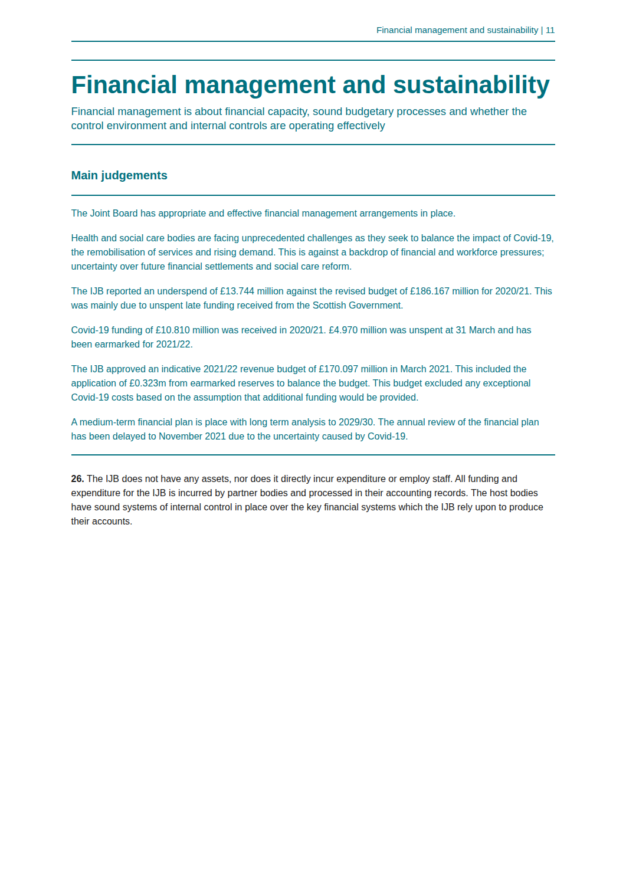Financial management and sustainability | 11
Financial management and sustainability
Financial management is about financial capacity, sound budgetary processes and whether the control environment and internal controls are operating effectively
Main judgements
The Joint Board has appropriate and effective financial management arrangements in place.
Health and social care bodies are facing unprecedented challenges as they seek to balance the impact of Covid-19, the remobilisation of services and rising demand. This is against a backdrop of financial and workforce pressures; uncertainty over future financial settlements and social care reform.
The IJB reported an underspend of £13.744 million against the revised budget of £186.167 million for 2020/21. This was mainly due to unspent late funding received from the Scottish Government.
Covid-19 funding of £10.810 million was received in 2020/21. £4.970 million was unspent at 31 March and has been earmarked for 2021/22.
The IJB approved an indicative 2021/22 revenue budget of £170.097 million in March 2021. This included the application of £0.323m from earmarked reserves to balance the budget. This budget excluded any exceptional Covid-19 costs based on the assumption that additional funding would be provided.
A medium-term financial plan is place with long term analysis to 2029/30. The annual review of the financial plan has been delayed to November 2021 due to the uncertainty caused by Covid-19.
26. The IJB does not have any assets, nor does it directly incur expenditure or employ staff. All funding and expenditure for the IJB is incurred by partner bodies and processed in their accounting records. The host bodies have sound systems of internal control in place over the key financial systems which the IJB rely upon to produce their accounts.